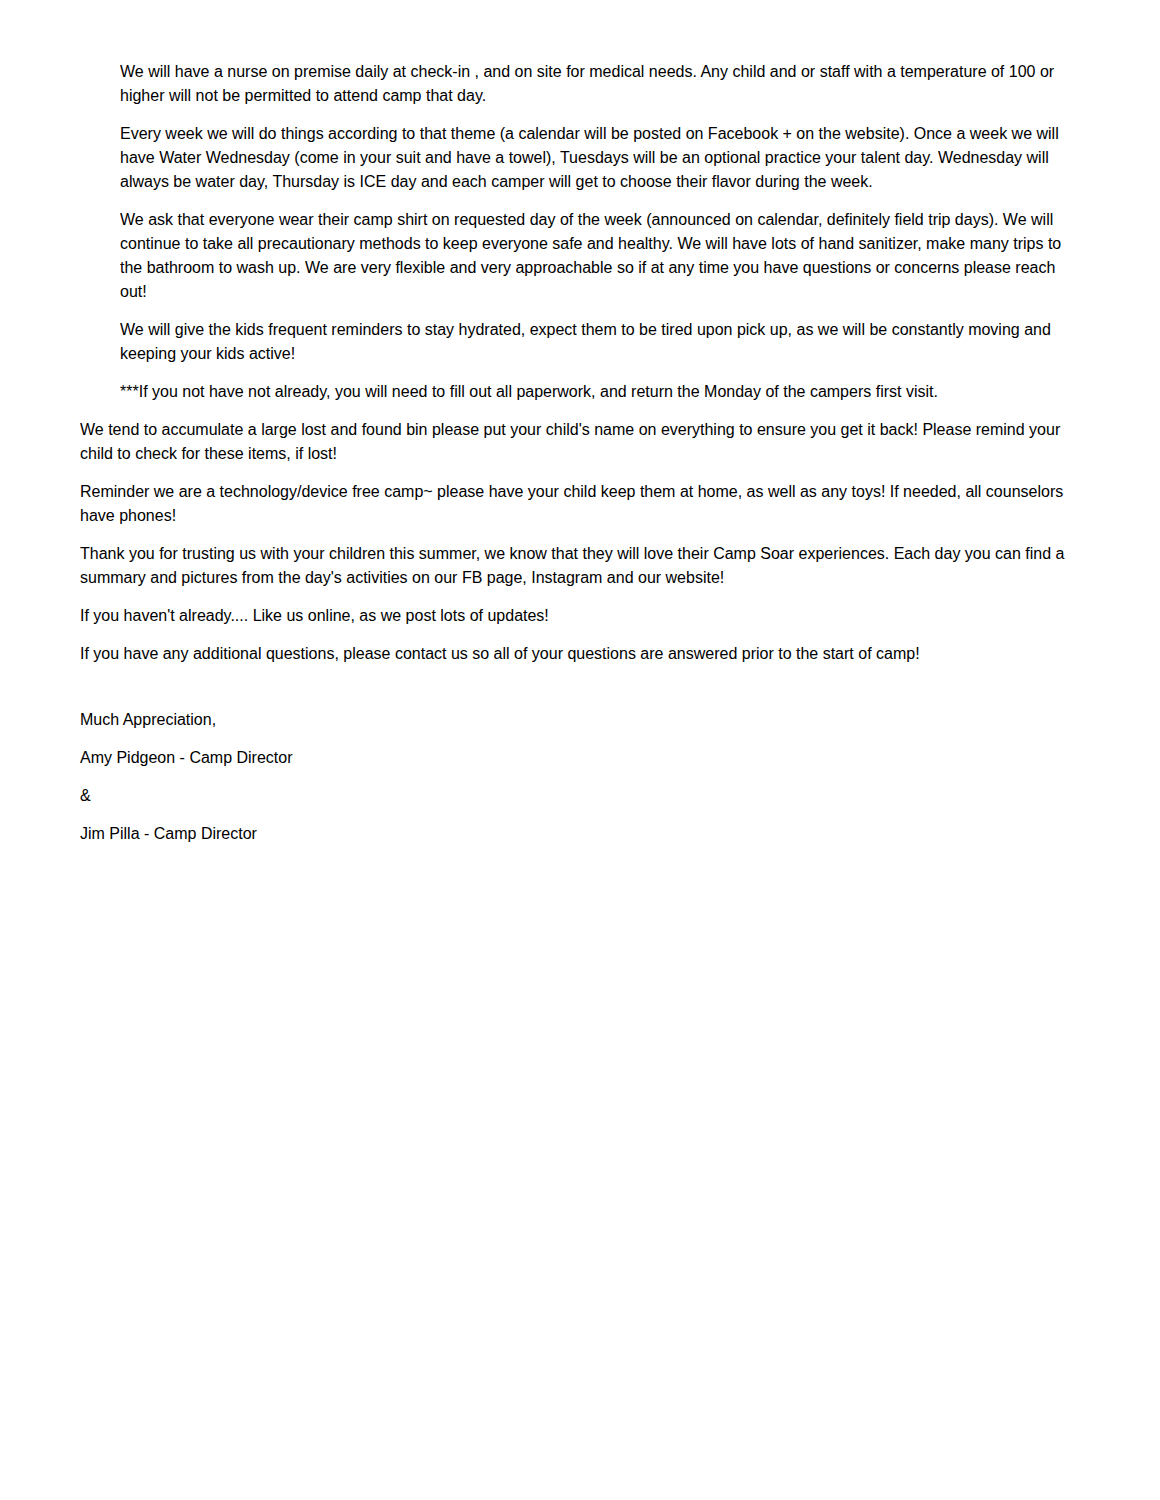We will have a nurse on premise daily at check-in , and on site for medical needs. Any child and or staff with a temperature of 100 or higher will not be permitted to attend camp that day.
Every week we will do things according to that theme (a calendar will be posted on Facebook + on the website). Once a week we will have Water Wednesday (come in your suit and have a towel), Tuesdays will be an optional practice your talent day. Wednesday will always be water day, Thursday is ICE day and each camper will get to choose their flavor during the week.
We ask that everyone wear their camp shirt on requested day of the week (announced on calendar, definitely field trip days). We will continue to take all precautionary methods to keep everyone safe and healthy. We will have lots of hand sanitizer, make many trips to the bathroom to wash up. We are very flexible and very approachable so if at any time you have questions or concerns please reach out!
We will give the kids frequent reminders to stay hydrated, expect them to be tired upon pick up, as we will be constantly moving and keeping your kids active!
***If you not have not already, you will need to fill out all paperwork, and return the Monday of the campers first visit.
We tend to accumulate a large lost and found bin please put your child's name on everything to ensure you get it back! Please remind your child to check for these items, if lost!
Reminder we are a technology/device free camp~ please have your child keep them at home, as well as any toys! If needed, all counselors have phones!
Thank you for trusting us with your children this summer, we know that they will love their Camp Soar experiences. Each day you can find a summary and pictures from the day's activities on our FB page, Instagram and our website!
If you haven't already.... Like us online, as we post lots of updates!
If you have any additional questions, please contact us so all of your questions are answered prior to the start of camp!
Much Appreciation,
Amy Pidgeon - Camp Director
&
Jim Pilla - Camp Director